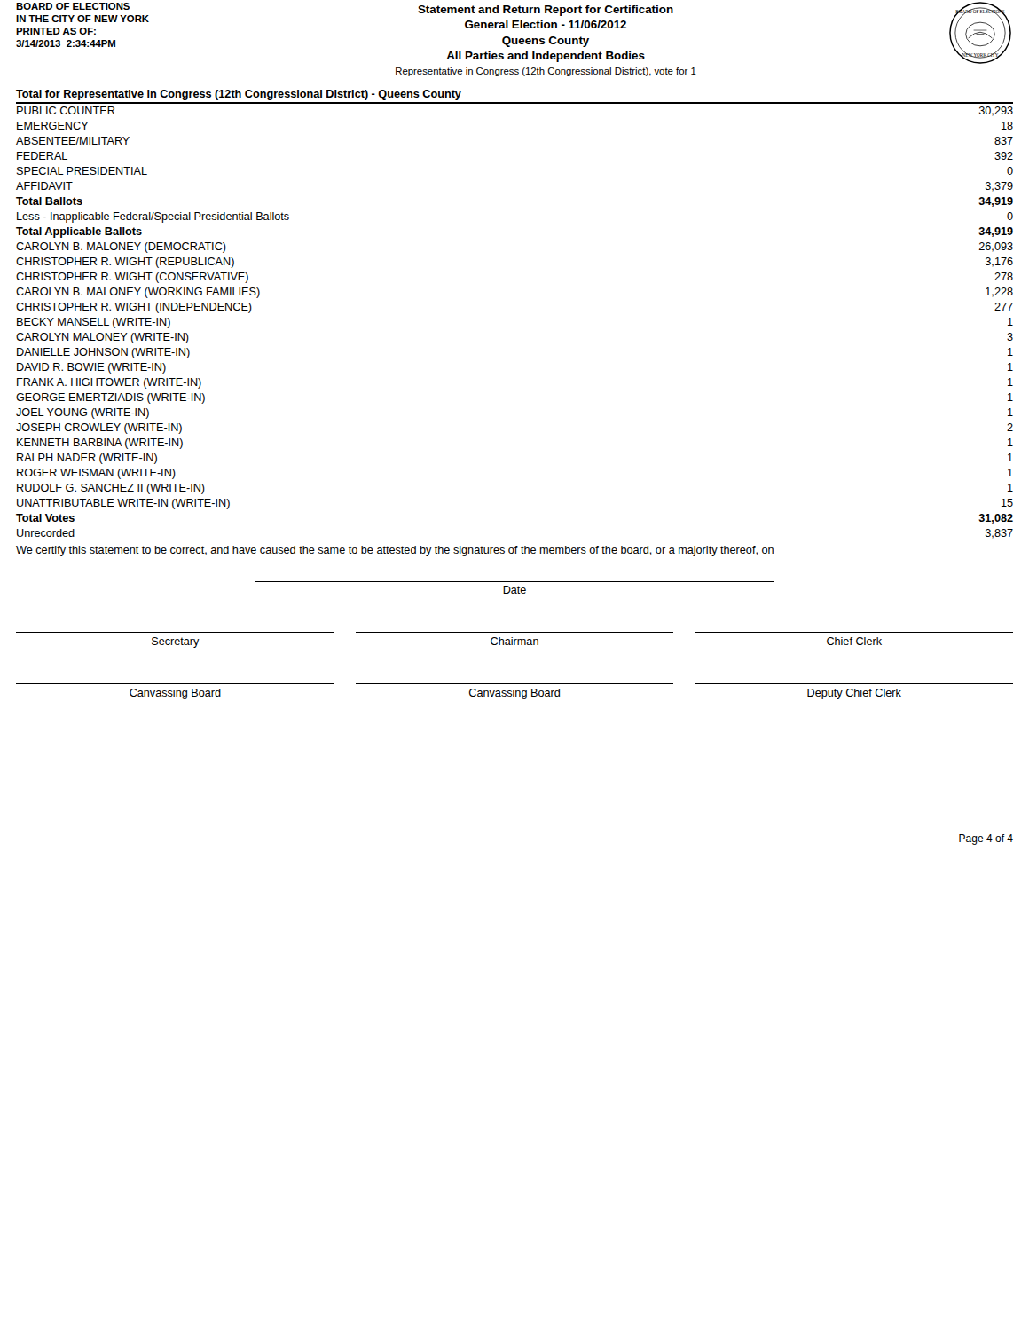BOARD OF ELECTIONS
IN THE CITY OF NEW YORK
PRINTED AS OF:
3/14/2013 2:34:44PM
Statement and Return Report for Certification
General Election - 11/06/2012
Queens County
All Parties and Independent Bodies
Representative in Congress (12th Congressional District), vote for 1
Total for Representative in Congress (12th Congressional District) - Queens County
| PUBLIC COUNTER | 30,293 |
| EMERGENCY | 18 |
| ABSENTEE/MILITARY | 837 |
| FEDERAL | 392 |
| SPECIAL PRESIDENTIAL | 0 |
| AFFIDAVIT | 3,379 |
| Total Ballots | 34,919 |
| Less - Inapplicable Federal/Special Presidential Ballots | 0 |
| Total Applicable Ballots | 34,919 |
| CAROLYN B. MALONEY (DEMOCRATIC) | 26,093 |
| CHRISTOPHER R. WIGHT (REPUBLICAN) | 3,176 |
| CHRISTOPHER R. WIGHT (CONSERVATIVE) | 278 |
| CAROLYN B. MALONEY (WORKING FAMILIES) | 1,228 |
| CHRISTOPHER R. WIGHT (INDEPENDENCE) | 277 |
| BECKY MANSELL (WRITE-IN) | 1 |
| CAROLYN MALONEY (WRITE-IN) | 3 |
| DANIELLE JOHNSON (WRITE-IN) | 1 |
| DAVID R. BOWIE (WRITE-IN) | 1 |
| FRANK A. HIGHTOWER (WRITE-IN) | 1 |
| GEORGE EMERTZIADIS (WRITE-IN) | 1 |
| JOEL YOUNG (WRITE-IN) | 1 |
| JOSEPH CROWLEY (WRITE-IN) | 2 |
| KENNETH BARBINA (WRITE-IN) | 1 |
| RALPH NADER (WRITE-IN) | 1 |
| ROGER WEISMAN (WRITE-IN) | 1 |
| RUDOLF G. SANCHEZ II (WRITE-IN) | 1 |
| UNATTRIBUTABLE WRITE-IN (WRITE-IN) | 15 |
| Total Votes | 31,082 |
| Unrecorded | 3,837 |
We certify this statement to be correct, and have caused the same to be attested by the signatures of the members of the board, or a majority thereof, on
Date
Secretary
Chairman
Chief Clerk
Canvassing Board
Canvassing Board
Deputy Chief Clerk
Page 4 of 4